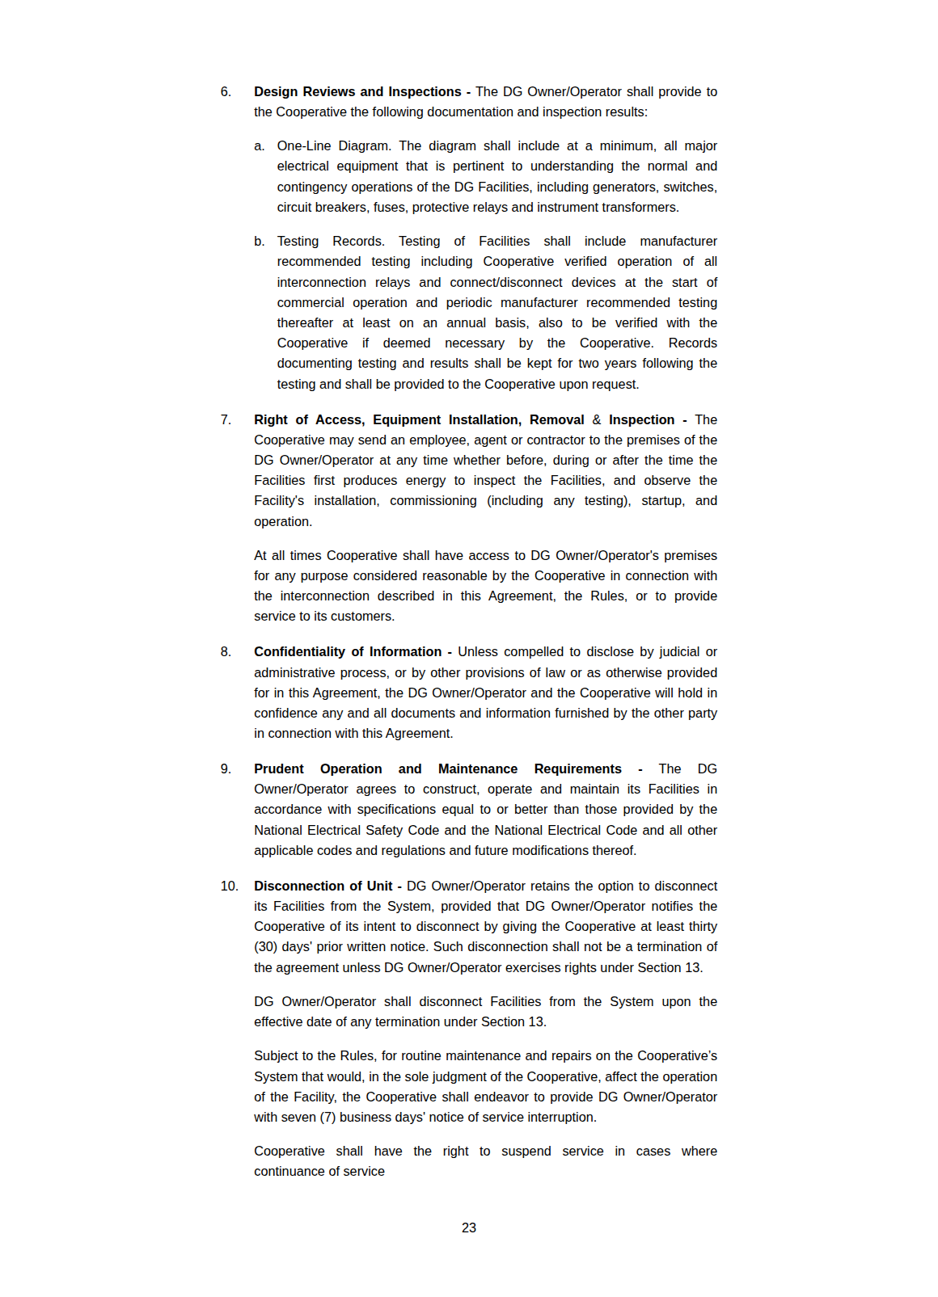6. Design Reviews and Inspections - The DG Owner/Operator shall provide to the Cooperative the following documentation and inspection results:
a. One-Line Diagram. The diagram shall include at a minimum, all major electrical equipment that is pertinent to understanding the normal and contingency operations of the DG Facilities, including generators, switches, circuit breakers, fuses, protective relays and instrument transformers.
b. Testing Records. Testing of Facilities shall include manufacturer recommended testing including Cooperative verified operation of all interconnection relays and connect/disconnect devices at the start of commercial operation and periodic manufacturer recommended testing thereafter at least on an annual basis, also to be verified with the Cooperative if deemed necessary by the Cooperative. Records documenting testing and results shall be kept for two years following the testing and shall be provided to the Cooperative upon request.
7. Right of Access, Equipment Installation, Removal & Inspection - The Cooperative may send an employee, agent or contractor to the premises of the DG Owner/Operator at any time whether before, during or after the time the Facilities first produces energy to inspect the Facilities, and observe the Facility's installation, commissioning (including any testing), startup, and operation.
At all times Cooperative shall have access to DG Owner/Operator's premises for any purpose considered reasonable by the Cooperative in connection with the interconnection described in this Agreement, the Rules, or to provide service to its customers.
8. Confidentiality of Information - Unless compelled to disclose by judicial or administrative process, or by other provisions of law or as otherwise provided for in this Agreement, the DG Owner/Operator and the Cooperative will hold in confidence any and all documents and information furnished by the other party in connection with this Agreement.
9. Prudent Operation and Maintenance Requirements - The DG Owner/Operator agrees to construct, operate and maintain its Facilities in accordance with specifications equal to or better than those provided by the National Electrical Safety Code and the National Electrical Code and all other applicable codes and regulations and future modifications thereof.
10. Disconnection of Unit - DG Owner/Operator retains the option to disconnect its Facilities from the System, provided that DG Owner/Operator notifies the Cooperative of its intent to disconnect by giving the Cooperative at least thirty (30) days' prior written notice. Such disconnection shall not be a termination of the agreement unless DG Owner/Operator exercises rights under Section 13.
DG Owner/Operator shall disconnect Facilities from the System upon the effective date of any termination under Section 13.
Subject to the Rules, for routine maintenance and repairs on the Cooperative’s System that would, in the sole judgment of the Cooperative, affect the operation of the Facility, the Cooperative shall endeavor to provide DG Owner/Operator with seven (7) business days' notice of service interruption.
Cooperative shall have the right to suspend service in cases where continuance of service
23